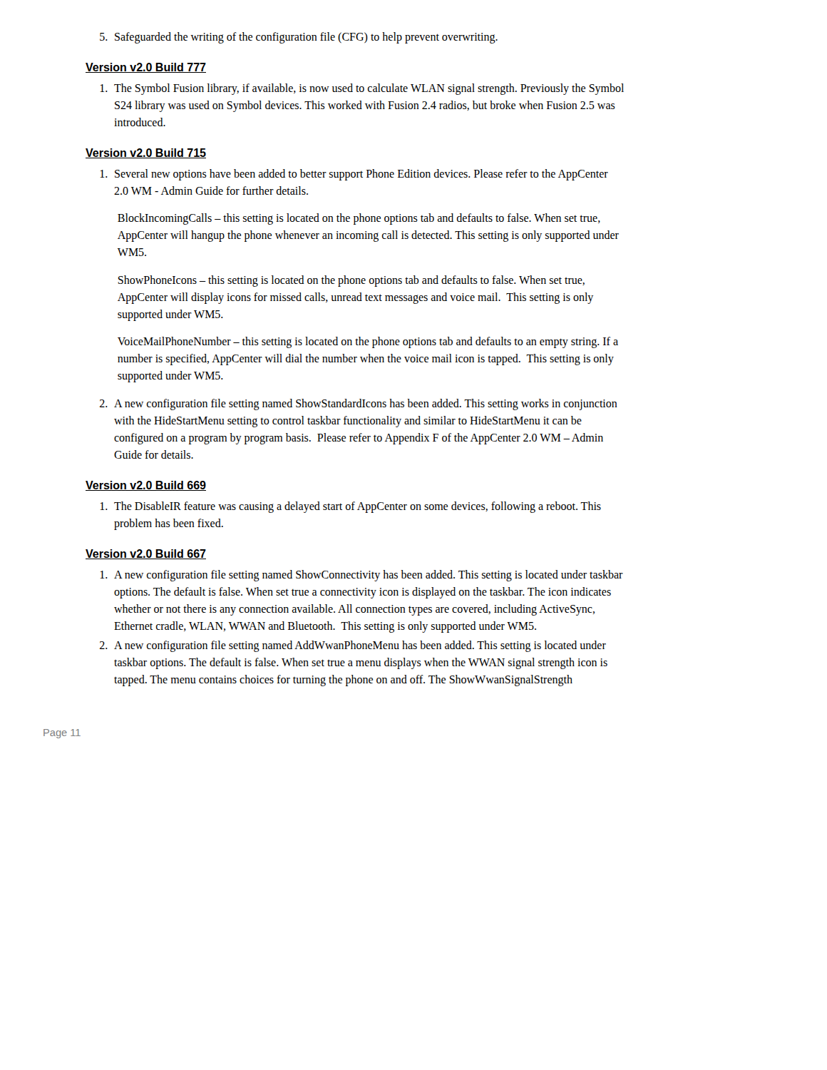Safeguarded the writing of the configuration file (CFG) to help prevent overwriting.
Version v2.0 Build 777
The Symbol Fusion library, if available, is now used to calculate WLAN signal strength. Previously the Symbol S24 library was used on Symbol devices. This worked with Fusion 2.4 radios, but broke when Fusion 2.5 was introduced.
Version v2.0 Build 715
Several new options have been added to better support Phone Edition devices. Please refer to the AppCenter 2.0 WM - Admin Guide for further details.
BlockIncomingCalls – this setting is located on the phone options tab and defaults to false. When set true, AppCenter will hangup the phone whenever an incoming call is detected. This setting is only supported under WM5.
ShowPhoneIcons – this setting is located on the phone options tab and defaults to false. When set true, AppCenter will display icons for missed calls, unread text messages and voice mail. This setting is only supported under WM5.
VoiceMailPhoneNumber – this setting is located on the phone options tab and defaults to an empty string. If a number is specified, AppCenter will dial the number when the voice mail icon is tapped. This setting is only supported under WM5.
A new configuration file setting named ShowStandardIcons has been added. This setting works in conjunction with the HideStartMenu setting to control taskbar functionality and similar to HideStartMenu it can be configured on a program by program basis. Please refer to Appendix F of the AppCenter 2.0 WM – Admin Guide for details.
Version v2.0 Build 669
The DisableIR feature was causing a delayed start of AppCenter on some devices, following a reboot. This problem has been fixed.
Version v2.0 Build 667
A new configuration file setting named ShowConnectivity has been added. This setting is located under taskbar options. The default is false. When set true a connectivity icon is displayed on the taskbar. The icon indicates whether or not there is any connection available. All connection types are covered, including ActiveSync, Ethernet cradle, WLAN, WWAN and Bluetooth. This setting is only supported under WM5.
A new configuration file setting named AddWwanPhoneMenu has been added. This setting is located under taskbar options. The default is false. When set true a menu displays when the WWAN signal strength icon is tapped. The menu contains choices for turning the phone on and off. The ShowWwanSignalStrength
Page 11